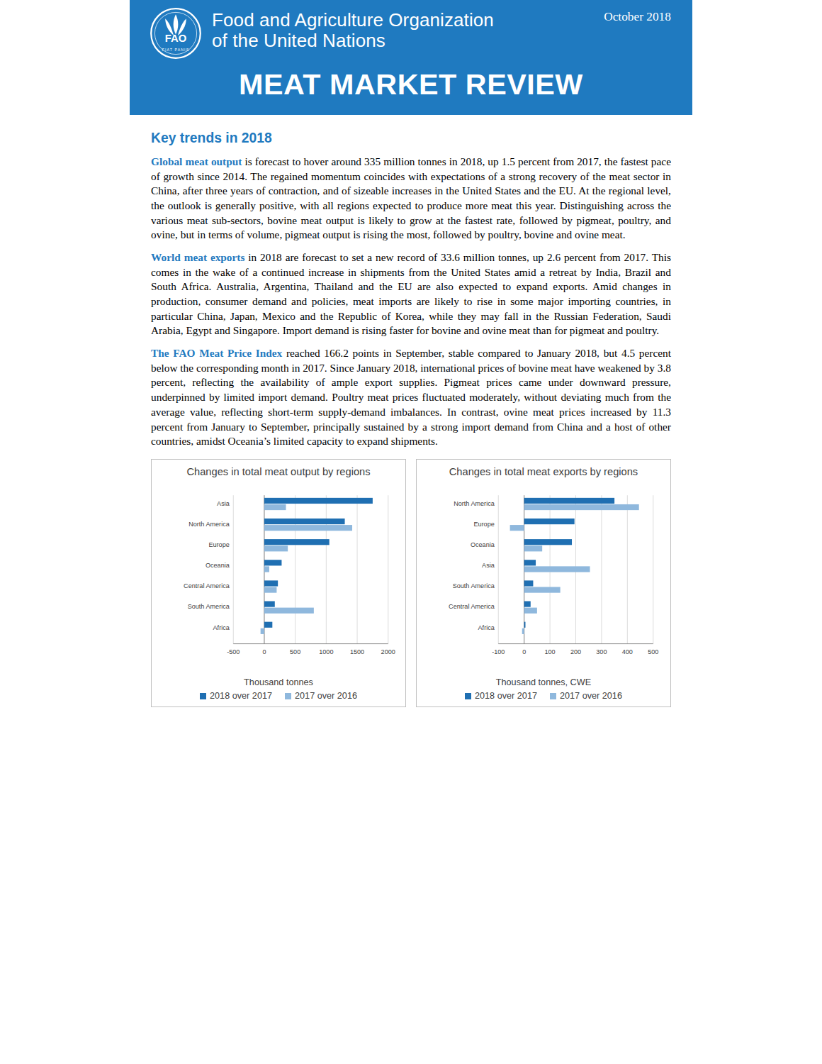October 2018
FAO FIAT PANIS
Food and Agriculture Organization
of the United Nations
MEAT MARKET REVIEW
Key trends in 2018
Global meat output is forecast to hover around 335 million tonnes in 2018, up 1.5 percent from 2017, the fastest pace of growth since 2014. The regained momentum coincides with expectations of a strong recovery of the meat sector in China, after three years of contraction, and of sizeable increases in the United States and the EU. At the regional level, the outlook is generally positive, with all regions expected to produce more meat this year. Distinguishing across the various meat sub-sectors, bovine meat output is likely to grow at the fastest rate, followed by pigmeat, poultry, and ovine, but in terms of volume, pigmeat output is rising the most, followed by poultry, bovine and ovine meat.
World meat exports in 2018 are forecast to set a new record of 33.6 million tonnes, up 2.6 percent from 2017. This comes in the wake of a continued increase in shipments from the United States amid a retreat by India, Brazil and South Africa. Australia, Argentina, Thailand and the EU are also expected to expand exports. Amid changes in production, consumer demand and policies, meat imports are likely to rise in some major importing countries, in particular China, Japan, Mexico and the Republic of Korea, while they may fall in the Russian Federation, Saudi Arabia, Egypt and Singapore. Import demand is rising faster for bovine and ovine meat than for pigmeat and poultry.
The FAO Meat Price Index reached 166.2 points in September, stable compared to January 2018, but 4.5 percent below the corresponding month in 2017. Since January 2018, international prices of bovine meat have weakened by 3.8 percent, reflecting the availability of ample export supplies. Pigmeat prices came under downward pressure, underpinned by limited import demand. Poultry meat prices fluctuated moderately, without deviating much from the average value, reflecting short-term supply-demand imbalances. In contrast, ovine meat prices increased by 11.3 percent from January to September, principally sustained by a strong import demand from China and a host of other countries, amidst Oceania’s limited capacity to expand shipments.
Changes in total meat output by regions
Asia North America Europe Oceania Central America South America Africa -500 0 500 1000 1500 2000
Thousand tonnes
2018 over 2017
2017 over 2016
Changes in total meat exports by regions
North America Europe Oceania Asia South America Central America Africa -100 0 100 200 300 400 500
Thousand tonnes, CWE
2018 over 2017
2017 over 2016